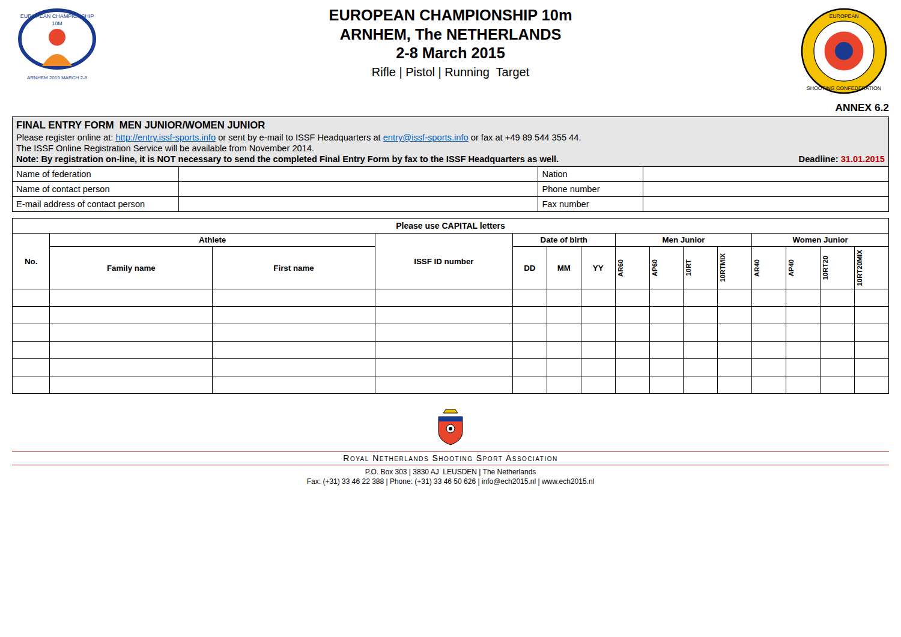EUROPEAN CHAMPIONSHIP 10m
ARNHEM, The NETHERLANDS
2-8 March 2015
Rifle | Pistol | Running Target
ANNEX 6.2
| FINAL ENTRY FORM MEN JUNIOR/WOMEN JUNIOR Please register online at: http://entry.issf-sports.info or sent by e-mail to ISSF Headquarters at entry@issf-sports.info or fax at +49 89 544 355 44. The ISSF Online Registration Service will be available from November 2014. Note: By registration on-line, it is NOT necessary to send the completed Final Entry Form by fax to the ISSF Headquarters as well. Deadline: 31.01.2015 |
| Name of federation | | Nation | |
| Name of contact person | | Phone number | |
| E-mail address of contact person | | Fax number | |
| Please use CAPITAL letters |
| No. | Athlete | ISSF ID number | Date of birth | Men Junior | Women Junior |
| Family name | First name | DD | MM | YY | AR60 | AP60 | 10RT | 10RTMIX | AR40 | AP40 | 10RT20 | 10RT20MIX |
Royal Netherlands Shooting Sport Association
P.O. Box 303 | 3830 AJ LEUSDEN | The Netherlands
Fax: (+31) 33 46 22 388 | Phone: (+31) 33 46 50 626 | info@ech2015.nl | www.ech2015.nl